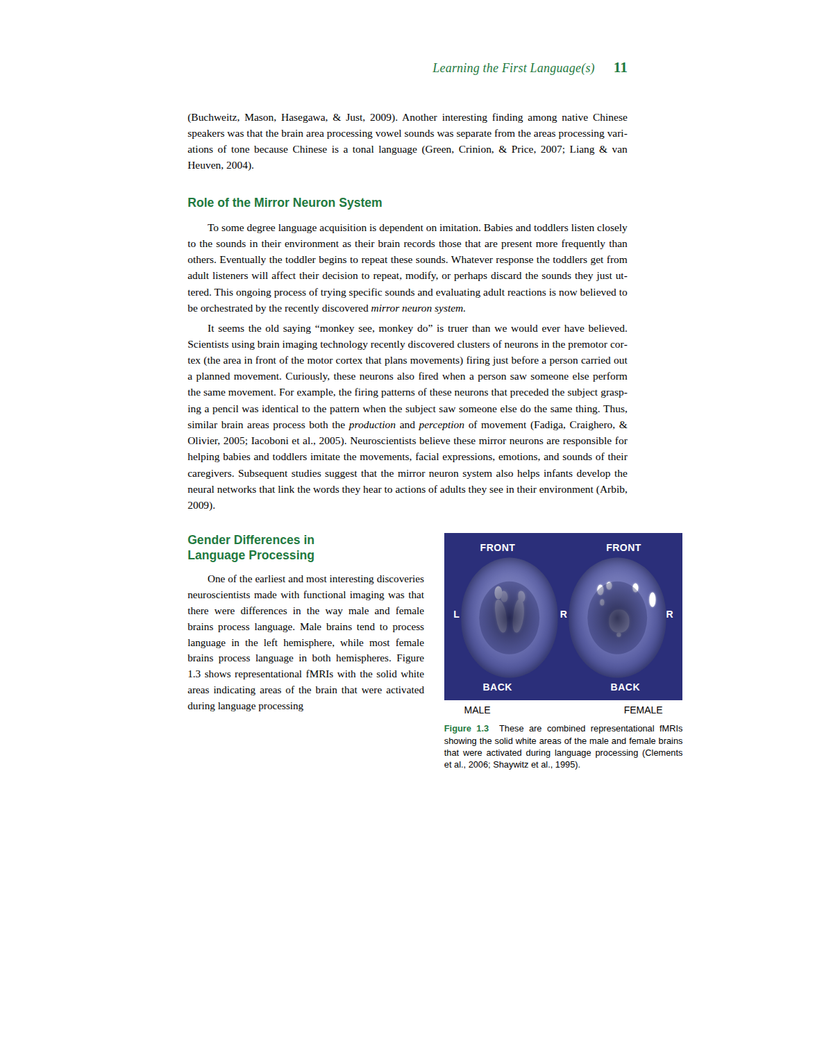Learning the First Language(s) 11
(Buchweitz, Mason, Hasegawa, & Just, 2009). Another interesting finding among native Chinese speakers was that the brain area processing vowel sounds was separate from the areas processing variations of tone because Chinese is a tonal language (Green, Crinion, & Price, 2007; Liang & van Heuven, 2004).
Role of the Mirror Neuron System
To some degree language acquisition is dependent on imitation. Babies and toddlers listen closely to the sounds in their environment as their brain records those that are present more frequently than others. Eventually the toddler begins to repeat these sounds. Whatever response the toddlers get from adult listeners will affect their decision to repeat, modify, or perhaps discard the sounds they just uttered. This ongoing process of trying specific sounds and evaluating adult reactions is now believed to be orchestrated by the recently discovered mirror neuron system.
It seems the old saying “monkey see, monkey do” is truer than we would ever have believed. Scientists using brain imaging technology recently discovered clusters of neurons in the premotor cortex (the area in front of the motor cortex that plans movements) firing just before a person carried out a planned movement. Curiously, these neurons also fired when a person saw someone else perform the same movement. For example, the firing patterns of these neurons that preceded the subject grasping a pencil was identical to the pattern when the subject saw someone else do the same thing. Thus, similar brain areas process both the production and perception of movement (Fadiga, Craighero, & Olivier, 2005; Iacoboni et al., 2005). Neuroscientists believe these mirror neurons are responsible for helping babies and toddlers imitate the movements, facial expressions, emotions, and sounds of their caregivers. Subsequent studies suggest that the mirror neuron system also helps infants develop the neural networks that link the words they hear to actions of adults they see in their environment (Arbib, 2009).
Gender Differences in
Language Processing
One of the earliest and most interesting discoveries neuroscientists made with functional imaging was that there were differences in the way male and female brains process language. Male brains tend to process language in the left hemisphere, while most female brains process language in both hemispheres. Figure 1.3 shows representational fMRIs with the solid white areas indicating areas of the brain that were activated during language processing
FRONT FRONT BACK BACK L R L R
MALE FEMALE
Figure 1.3 These are combined representational fMRIs showing the solid white areas of the male and female brains that were activated during language processing (Clements et al., 2006; Shaywitz et al., 1995).